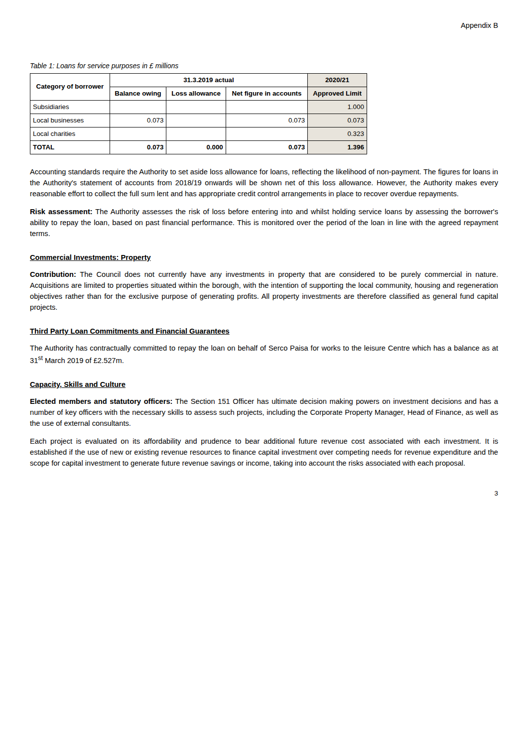Appendix B
Table 1: Loans for service purposes in £ millions
| Category of borrower | 31.3.2019 actual | 2020/21 |
| --- | --- | --- |
| Balance owing | Loss allowance | Net figure in accounts | Approved Limit |
| Subsidiaries | | | | 1.000 |
| Local businesses | 0.073 | | 0.073 | 0.073 |
| Local charities | | | | 0.323 |
| TOTAL | 0.073 | 0.000 | 0.073 | 1.396 |
Accounting standards require the Authority to set aside loss allowance for loans, reflecting the likelihood of non-payment. The figures for loans in the Authority's statement of accounts from 2018/19 onwards will be shown net of this loss allowance. However, the Authority makes every reasonable effort to collect the full sum lent and has appropriate credit control arrangements in place to recover overdue repayments.
Risk assessment: The Authority assesses the risk of loss before entering into and whilst holding service loans by assessing the borrower's ability to repay the loan, based on past financial performance. This is monitored over the period of the loan in line with the agreed repayment terms.
Commercial Investments: Property
Contribution: The Council does not currently have any investments in property that are considered to be purely commercial in nature. Acquisitions are limited to properties situated within the borough, with the intention of supporting the local community, housing and regeneration objectives rather than for the exclusive purpose of generating profits. All property investments are therefore classified as general fund capital projects.
Third Party Loan Commitments and Financial Guarantees
The Authority has contractually committed to repay the loan on behalf of Serco Paisa for works to the leisure Centre which has a balance as at 31st March 2019 of £2.527m.
Capacity, Skills and Culture
Elected members and statutory officers: The Section 151 Officer has ultimate decision making powers on investment decisions and has a number of key officers with the necessary skills to assess such projects, including the Corporate Property Manager, Head of Finance, as well as the use of external consultants.
Each project is evaluated on its affordability and prudence to bear additional future revenue cost associated with each investment. It is established if the use of new or existing revenue resources to finance capital investment over competing needs for revenue expenditure and the scope for capital investment to generate future revenue savings or income, taking into account the risks associated with each proposal.
3